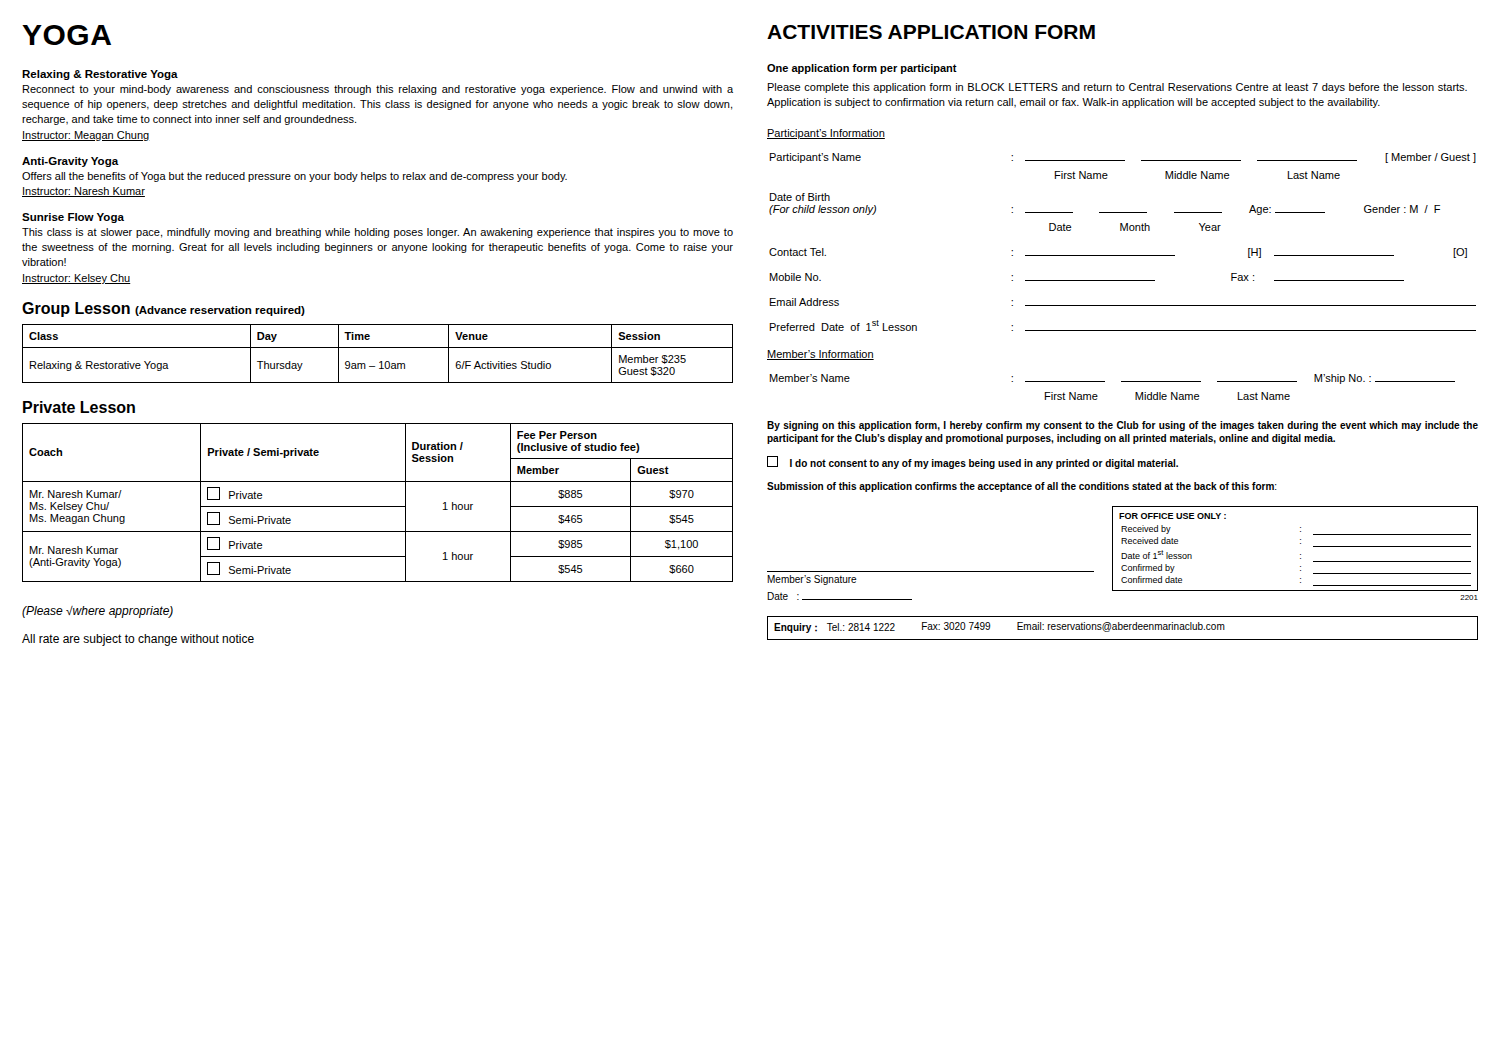YOGA
Relaxing & Restorative Yoga
Reconnect to your mind-body awareness and consciousness through this relaxing and restorative yoga experience. Flow and unwind with a sequence of hip openers, deep stretches and delightful meditation. This class is designed for anyone who needs a yogic break to slow down, recharge, and take time to connect into inner self and groundedness.
Instructor: Meagan Chung
Anti-Gravity Yoga
Offers all the benefits of Yoga but the reduced pressure on your body helps to relax and de-compress your body.
Instructor: Naresh Kumar
Sunrise Flow Yoga
This class is at slower pace, mindfully moving and breathing while holding poses longer. An awakening experience that inspires you to move to the sweetness of the morning. Great for all levels including beginners or anyone looking for therapeutic benefits of yoga. Come to raise your vibration!
Instructor: Kelsey Chu
Group Lesson (Advance reservation required)
| Class | Day | Time | Venue | Session |
| --- | --- | --- | --- | --- |
| Relaxing & Restorative Yoga | Thursday | 9am – 10am | 6/F Activities Studio | Member $235 Guest $320 |
Private Lesson
| Coach | Private / Semi-private | Duration / Session | Fee Per Person (Inclusive of studio fee) |
| --- | --- | --- | --- |
| Member | Guest |
| Mr. Naresh Kumar/ Ms. Kelsey Chu/ Ms. Meagan Chung | Private | 1 hour | $885 | $970 |
| Semi-Private | $465 | $545 |
| Mr. Naresh Kumar (Anti-Gravity Yoga) | Private | 1 hour | $985 | $1,100 |
| Semi-Private | $545 | $660 |
(Please √where appropriate)
All rate are subject to change without notice
ACTIVITIES APPLICATION FORM
One application form per participant
Please complete this application form in BLOCK LETTERS and return to Central Reservations Centre at least 7 days before the lesson starts. Application is subject to confirmation via return call, email or fax. Walk-in application will be accepted subject to the availability.
Participant’s Information
| Participant’s Name | : | | | | [ Member / Guest ] |
| | | First Name | Middle Name | Last Name | |
| Date of Birth (For child lesson only) | : | | | | Age: | Gender : M / F |
| | | Date | Month | Year | | |
| Contact Tel. | : | | [H] | | [O] |
| Mobile No. | : | | Fax : | |
| Email Address | : | |
| Preferred Date of 1 st Lesson | : | |
Member’s Information
| Member’s Name | : | | | | M’ship No. : |
| | | First Name | Middle Name | Last Name | |
By signing on this application form, I hereby confirm my consent to the Club for using of the images taken during the event which may include the participant for the Club’s display and promotional purposes, including on all printed materials, online and digital media.
I do not consent to any of my images being used in any printed or digital material.
Submission of this application confirms the acceptance of all the conditions stated at the back of this form:
Member’s Signature
Date :
FOR OFFICE USE ONLY :
| Received by | : | |
| Received date | : | |
| Date of 1 st lesson | : | |
| Confirmed by | : | |
| Confirmed date | : | |
2201
Enquiry： Tel.: 2814 1222 Fax: 3020 7499 Email: reservations@aberdeenmarinaclub.com